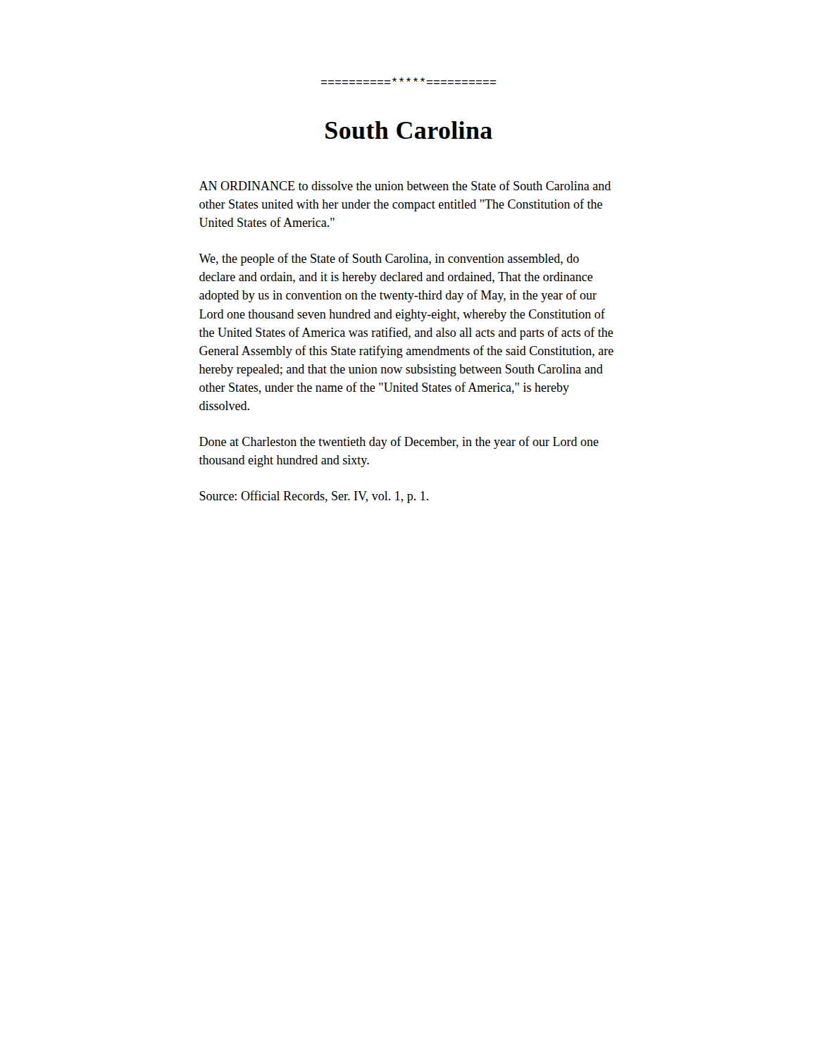==========*****==========
South Carolina
AN ORDINANCE to dissolve the union between the State of South Carolina and other States united with her under the compact entitled "The Constitution of the United States of America."
We, the people of the State of South Carolina, in convention assembled, do declare and ordain, and it is hereby declared and ordained, That the ordinance adopted by us in convention on the twenty-third day of May, in the year of our Lord one thousand seven hundred and eighty-eight, whereby the Constitution of the United States of America was ratified, and also all acts and parts of acts of the General Assembly of this State ratifying amendments of the said Constitution, are hereby repealed; and that the union now subsisting between South Carolina and other States, under the name of the "United States of America," is hereby dissolved.
Done at Charleston the twentieth day of December, in the year of our Lord one thousand eight hundred and sixty.
Source: Official Records, Ser. IV, vol. 1, p. 1.